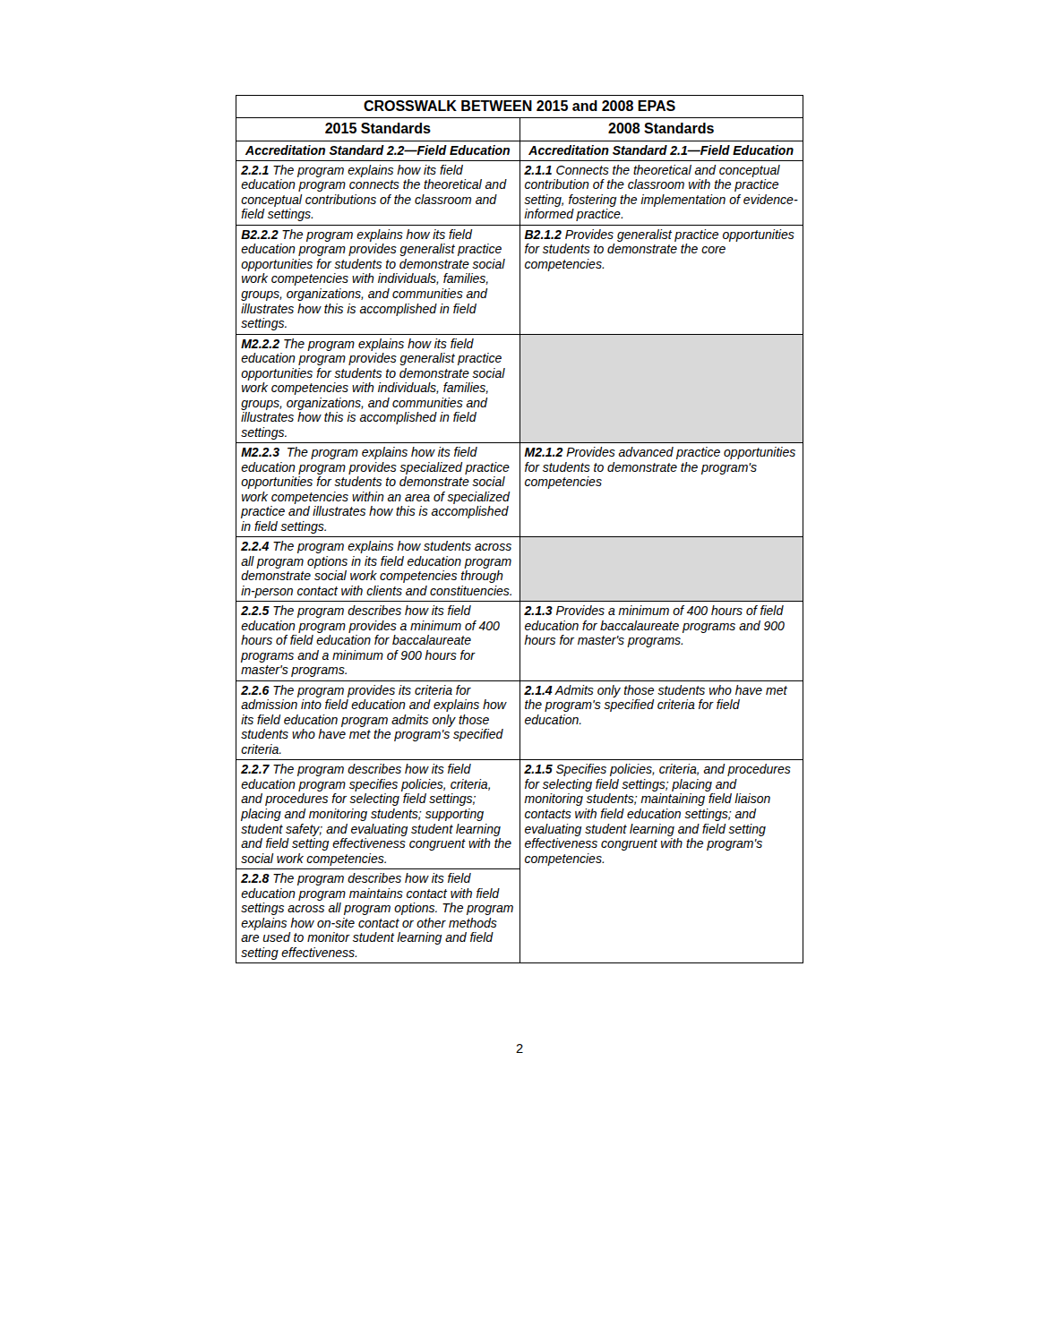| CROSSWALK BETWEEN 2015 and 2008 EPAS |
| 2015 Standards | 2008 Standards |
| Accreditation Standard 2.2—Field Education | Accreditation Standard 2.1—Field Education |
| 2.2.1 The program explains how its field education program connects the theoretical and conceptual contributions of the classroom and field settings. | 2.1.1 Connects the theoretical and conceptual contribution of the classroom with the practice setting, fostering the implementation of evidence-informed practice. |
| B2.2.2 The program explains how its field education program provides generalist practice opportunities for students to demonstrate social work competencies with individuals, families, groups, organizations, and communities and illustrates how this is accomplished in field settings. | B2.1.2 Provides generalist practice opportunities for students to demonstrate the core competencies. |
| M2.2.2 The program explains how its field education program provides generalist practice opportunities for students to demonstrate social work competencies with individuals, families, groups, organizations, and communities and illustrates how this is accomplished in field settings. | |
| M2.2.3 The program explains how its field education program provides specialized practice opportunities for students to demonstrate social work competencies within an area of specialized practice and illustrates how this is accomplished in field settings. | M2.1.2 Provides advanced practice opportunities for students to demonstrate the program's competencies |
| 2.2.4 The program explains how students across all program options in its field education program demonstrate social work competencies through in-person contact with clients and constituencies. | |
| 2.2.5 The program describes how its field education program provides a minimum of 400 hours of field education for baccalaureate programs and a minimum of 900 hours for master's programs. | 2.1.3 Provides a minimum of 400 hours of field education for baccalaureate programs and 900 hours for master's programs. |
| 2.2.6 The program provides its criteria for admission into field education and explains how its field education program admits only those students who have met the program's specified criteria. | 2.1.4 Admits only those students who have met the program's specified criteria for field education. |
| 2.2.7 The program describes how its field education program specifies policies, criteria, and procedures for selecting field settings; placing and monitoring students; supporting student safety; and evaluating student learning and field setting effectiveness congruent with the social work competencies. | 2.1.5 Specifies policies, criteria, and procedures for selecting field settings; placing and monitoring students; maintaining field liaison contacts with field education settings; and evaluating student learning and field setting effectiveness congruent with the program's competencies. |
| 2.2.8 The program describes how its field education program maintains contact with field settings across all program options. The program explains how on-site contact or other methods are used to monitor student learning and field setting effectiveness. |
2